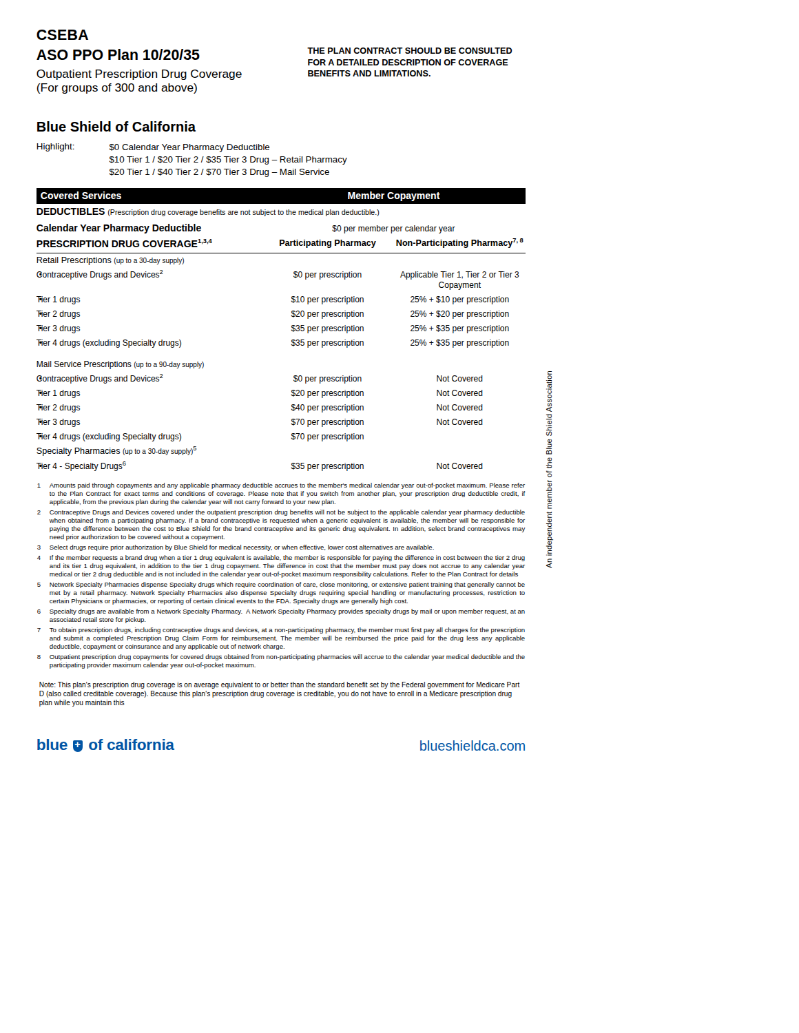CSEBA
ASO PPO Plan 10/20/35
Outpatient Prescription Drug Coverage
(For groups of 300 and above)
THE PLAN CONTRACT SHOULD BE CONSULTED FOR A DETAILED DESCRIPTION OF COVERAGE BENEFITS AND LIMITATIONS.
Blue Shield of California
Highlight:
$0 Calendar Year Pharmacy Deductible
$10 Tier 1 / $20 Tier 2 / $35 Tier 3 Drug – Retail Pharmacy
$20 Tier 1 / $40 Tier 2 / $70 Tier 3 Drug – Mail Service
| Covered Services | Member Copayment |
| --- | --- |
| DEDUCTIBLES (Prescription drug coverage benefits are not subject to the medical plan deductible.) |
| Calendar Year Pharmacy Deductible | $0 per member per calendar year |
| PRESCRIPTION DRUG COVERAGE 1,3,4 | Participating Pharmacy | Non-Participating Pharmacy 7, 8 |
| Retail Prescriptions (up to a 30-day supply) | | |
| Contraceptive Drugs and Devices 2 | $0 per prescription | Applicable Tier 1, Tier 2 or Tier 3 Copayment |
| Tier 1 drugs | $10 per prescription | 25% + $10 per prescription |
| Tier 2 drugs | $20 per prescription | 25% + $20 per prescription |
| Tier 3 drugs | $35 per prescription | 25% + $35 per prescription |
| Tier 4 drugs (excluding Specialty drugs) | $35 per prescription | 25% + $35 per prescription |
| Mail Service Prescriptions (up to a 90-day supply) | | |
| Contraceptive Drugs and Devices 2 | $0 per prescription | Not Covered |
| Tier 1 drugs | $20 per prescription | Not Covered |
| Tier 2 drugs | $40 per prescription | Not Covered |
| Tier 3 drugs | $70 per prescription | Not Covered |
| Tier 4 drugs (excluding Specialty drugs) | $70 per prescription | |
| Specialty Pharmacies (up to a 30-day supply) 5 | | |
| Tier 4 - Specialty Drugs 6 | $35 per prescription | Not Covered |
| 1 | Amounts paid through copayments and any applicable pharmacy deductible accrues to the member's medical calendar year out-of-pocket maximum. Please refer to the Plan Contract for exact terms and conditions of coverage. Please note that if you switch from another plan, your prescription drug deductible credit, if applicable, from the previous plan during the calendar year will not carry forward to your new plan. |
| 2 | Contraceptive Drugs and Devices covered under the outpatient prescription drug benefits will not be subject to the applicable calendar year pharmacy deductible when obtained from a participating pharmacy. If a brand contraceptive is requested when a generic equivalent is available, the member will be responsible for paying the difference between the cost to Blue Shield for the brand contraceptive and its generic drug equivalent. In addition, select brand contraceptives may need prior authorization to be covered without a copayment. |
| 3 | Select drugs require prior authorization by Blue Shield for medical necessity, or when effective, lower cost alternatives are available. |
| 4 | If the member requests a brand drug when a tier 1 drug equivalent is available, the member is responsible for paying the difference in cost between the tier 2 drug and its tier 1 drug equivalent, in addition to the tier 1 drug copayment. The difference in cost that the member must pay does not accrue to any calendar year medical or tier 2 drug deductible and is not included in the calendar year out-of-pocket maximum responsibility calculations. Refer to the Plan Contract for details |
| 5 | Network Specialty Pharmacies dispense Specialty drugs which require coordination of care, close monitoring, or extensive patient training that generally cannot be met by a retail pharmacy. Network Specialty Pharmacies also dispense Specialty drugs requiring special handling or manufacturing processes, restriction to certain Physicians or pharmacies, or reporting of certain clinical events to the FDA. Specialty drugs are generally high cost. |
| 6 | Specialty drugs are available from a Network Specialty Pharmacy. A Network Specialty Pharmacy provides specialty drugs by mail or upon member request, at an associated retail store for pickup. |
| 7 | To obtain prescription drugs, including contraceptive drugs and devices, at a non-participating pharmacy, the member must first pay all charges for the prescription and submit a completed Prescription Drug Claim Form for reimbursement. The member will be reimbursed the price paid for the drug less any applicable deductible, copayment or coinsurance and any applicable out of network charge. |
| 8 | Outpatient prescription drug copayments for covered drugs obtained from non-participating pharmacies will accrue to the calendar year medical deductible and the participating provider maximum calendar year out-of-pocket maximum. |
Note: This plan's prescription drug coverage is on average equivalent to or better than the standard benefit set by the Federal government for Medicare Part D (also called creditable coverage). Because this plan's prescription drug coverage is creditable, you do not have to enroll in a Medicare prescription drug plan while you maintain this
An independent member of the Blue Shield Association
blue of california
blueshieldca.com